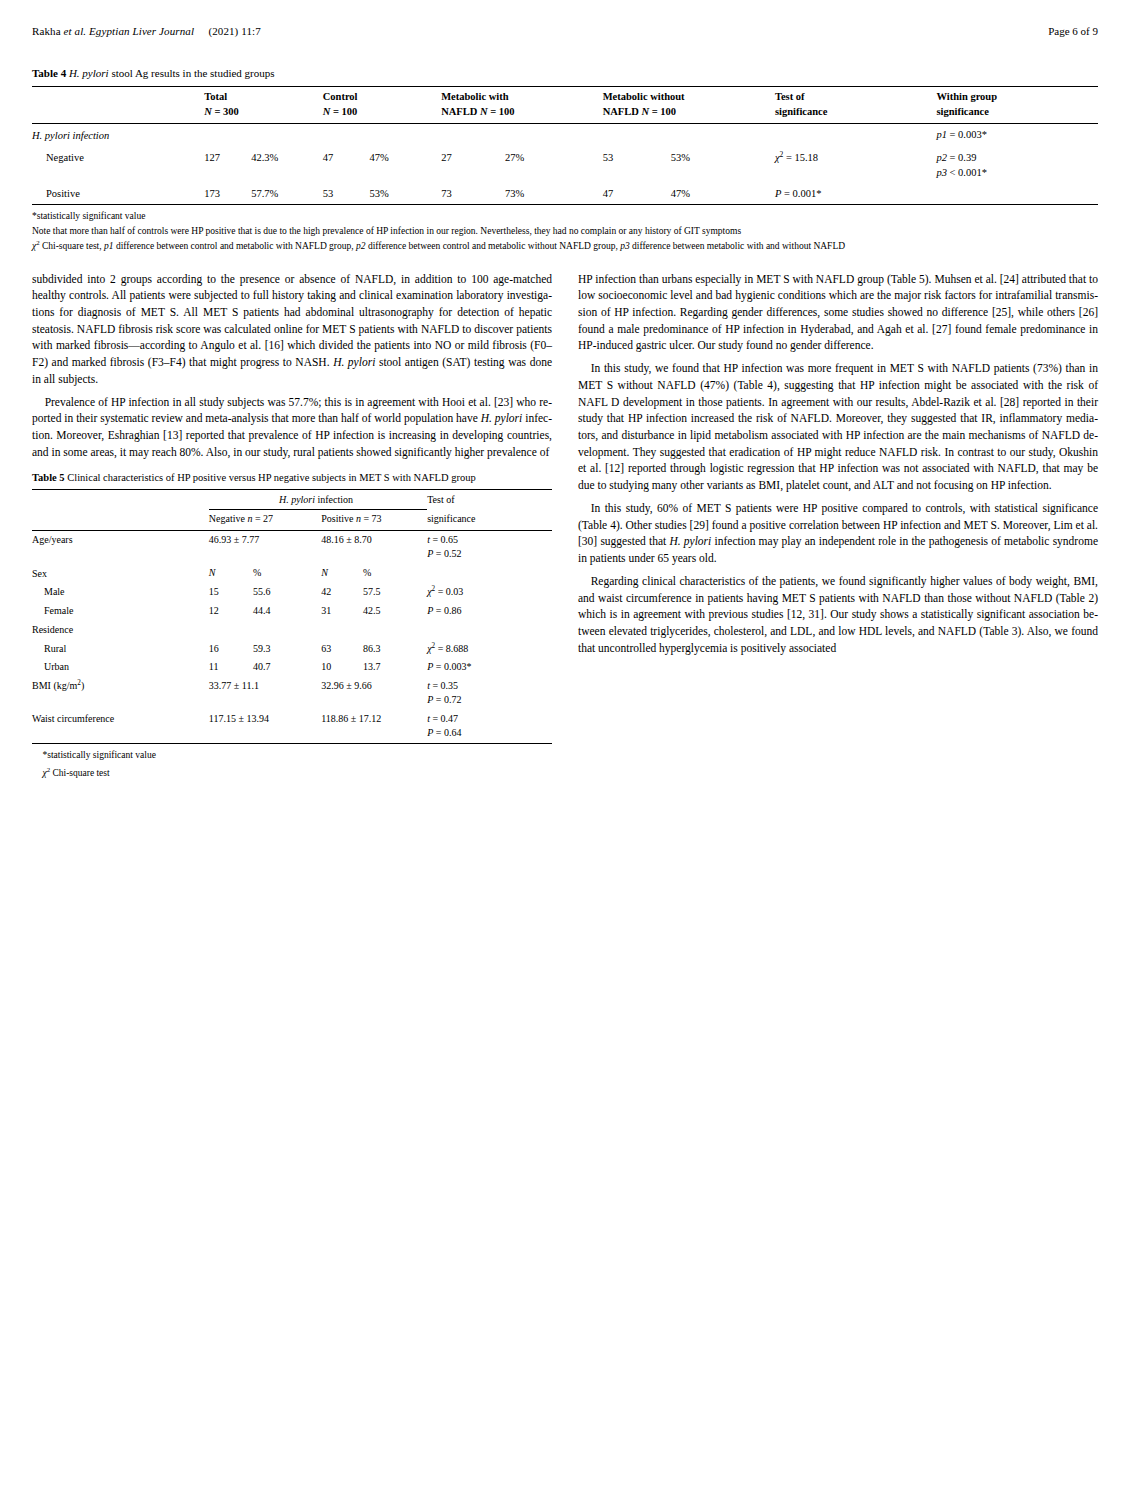Rakha et al. Egyptian Liver Journal (2021) 11:7
Page 6 of 9
Table 4 H. pylori stool Ag results in the studied groups
| | Total N = 300 | Control N = 100 | Metabolic with NAFLD N = 100 | Metabolic without NAFLD N = 100 | Test of significance | Within group significance |
| --- | --- | --- | --- | --- | --- | --- |
| H. pylori infection | p1 = 0.003* |
| Negative | 127 | 42.3% | 47 | 47% | 27 | 27% | 53 | 53% | χ 2 = 15.18 | p2 = 0.39 p3 < 0.001* |
| Positive | 173 | 57.7% | 53 | 53% | 73 | 73% | 47 | 47% | P = 0.001* | |
*statistically significant value
Note that more than half of controls were HP positive that is due to the high prevalence of HP infection in our region. Nevertheless, they had no complain or any history of GIT symptoms
χ2 Chi-square test, p1 difference between control and metabolic with NAFLD group, p2 difference between control and metabolic without NAFLD group, p3 difference between metabolic with and without NAFLD
subdivided into 2 groups according to the presence or absence of NAFLD, in addition to 100 age-matched healthy controls. All patients were subjected to full history taking and clinical examination laboratory investigations for diagnosis of MET S. All MET S patients had abdominal ultrasonography for detection of hepatic steatosis. NAFLD fibrosis risk score was calculated online for MET S patients with NAFLD to discover patients with marked fibrosis—according to Angulo et al. [16] which divided the patients into NO or mild fibrosis (F0–F2) and marked fibrosis (F3–F4) that might progress to NASH. H. pylori stool antigen (SAT) testing was done in all subjects.
Prevalence of HP infection in all study subjects was 57.7%; this is in agreement with Hooi et al. [23] who reported in their systematic review and meta-analysis that more than half of world population have H. pylori infection. Moreover, Eshraghian [13] reported that prevalence of HP infection is increasing in developing countries, and in some areas, it may reach 80%. Also, in our study, rural patients showed significantly higher prevalence of
Table 5 Clinical characteristics of HP positive versus HP negative subjects in MET S with NAFLD group
| | H. pylori infection | Test of |
| --- | --- | --- |
| | Negative n = 27 | Positive n = 73 | significance |
| Age/years | 46.93 ± 7.77 | 48.16 ± 8.70 | t = 0.65 P = 0.52 |
| Sex | N | % | N | % | |
| Male | 15 | 55.6 | 42 | 57.5 | χ 2 = 0.03 |
| Female | 12 | 44.4 | 31 | 42.5 | P = 0.86 |
| Residence | | |
| Rural | 16 | 59.3 | 63 | 86.3 | χ 2 = 8.688 |
| Urban | 11 | 40.7 | 10 | 13.7 | P = 0.003* |
| BMI (kg/m 2 ) | 33.77 ± 11.1 | 32.96 ± 9.66 | t = 0.35 P = 0.72 |
| Waist circumference | 117.15 ± 13.94 | 118.86 ± 17.12 | t = 0.47 P = 0.64 |
*statistically significant value
χ2 Chi-square test
HP infection than urbans especially in MET S with NAFLD group (Table 5). Muhsen et al. [24] attributed that to low socioeconomic level and bad hygienic conditions which are the major risk factors for intrafamilial transmission of HP infection. Regarding gender differences, some studies showed no difference [25], while others [26] found a male predominance of HP infection in Hyderabad, and Agah et al. [27] found female predominance in HP-induced gastric ulcer. Our study found no gender difference.
In this study, we found that HP infection was more frequent in MET S with NAFLD patients (73%) than in MET S without NAFLD (47%) (Table 4), suggesting that HP infection might be associated with the risk of NAFL D development in those patients. In agreement with our results, Abdel-Razik et al. [28] reported in their study that HP infection increased the risk of NAFLD. Moreover, they suggested that IR, inflammatory mediators, and disturbance in lipid metabolism associated with HP infection are the main mechanisms of NAFLD development. They suggested that eradication of HP might reduce NAFLD risk. In contrast to our study, Okushin et al. [12] reported through logistic regression that HP infection was not associated with NAFLD, that may be due to studying many other variants as BMI, platelet count, and ALT and not focusing on HP infection.
In this study, 60% of MET S patients were HP positive compared to controls, with statistical significance (Table 4). Other studies [29] found a positive correlation between HP infection and MET S. Moreover, Lim et al. [30] suggested that H. pylori infection may play an independent role in the pathogenesis of metabolic syndrome in patients under 65 years old.
Regarding clinical characteristics of the patients, we found significantly higher values of body weight, BMI, and waist circumference in patients having MET S patients with NAFLD than those without NAFLD (Table 2) which is in agreement with previous studies [12, 31]. Our study shows a statistically significant association between elevated triglycerides, cholesterol, and LDL, and low HDL levels, and NAFLD (Table 3). Also, we found that uncontrolled hyperglycemia is positively associated